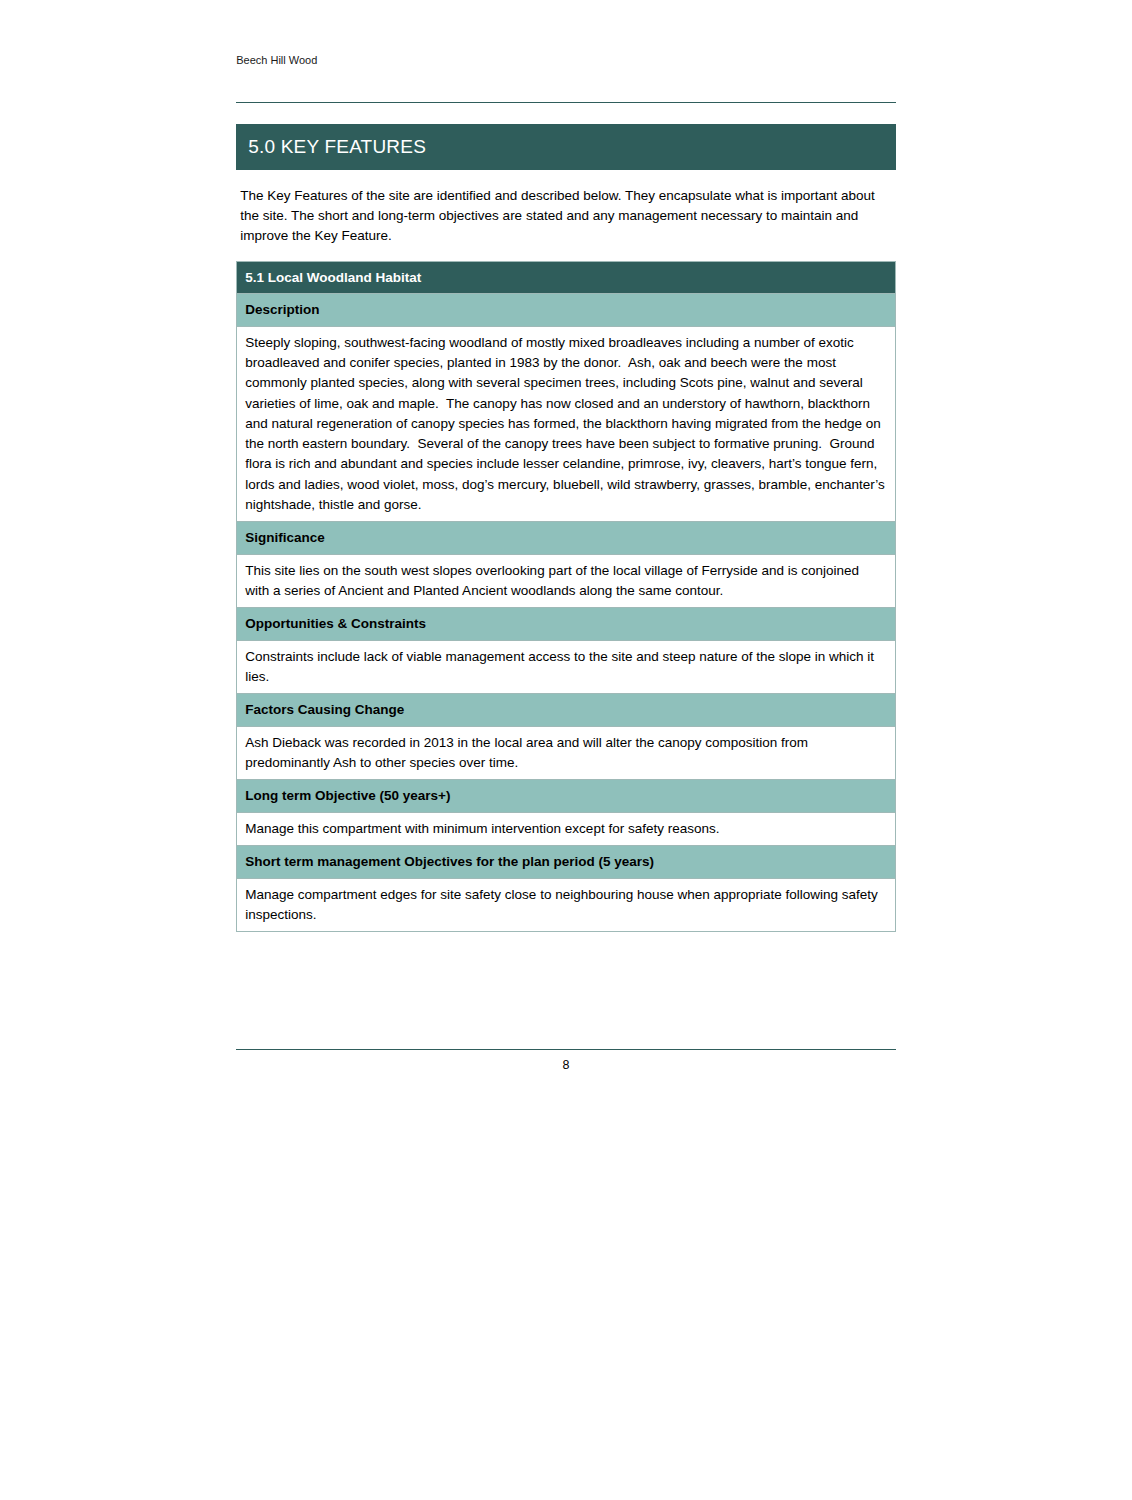Beech Hill Wood
5.0 KEY FEATURES
The Key Features of the site are identified and described below. They encapsulate what is important about the site. The short and long-term objectives are stated and any management necessary to maintain and improve the Key Feature.
| 5.1 Local Woodland Habitat |
| Description |
| Steeply sloping, southwest-facing woodland of mostly mixed broadleaves including a number of exotic broadleaved and conifer species, planted in 1983 by the donor. Ash, oak and beech were the most commonly planted species, along with several specimen trees, including Scots pine, walnut and several varieties of lime, oak and maple. The canopy has now closed and an understory of hawthorn, blackthorn and natural regeneration of canopy species has formed, the blackthorn having migrated from the hedge on the north eastern boundary. Several of the canopy trees have been subject to formative pruning. Ground flora is rich and abundant and species include lesser celandine, primrose, ivy, cleavers, hart’s tongue fern, lords and ladies, wood violet, moss, dog’s mercury, bluebell, wild strawberry, grasses, bramble, enchanter’s nightshade, thistle and gorse. |
| Significance |
| This site lies on the south west slopes overlooking part of the local village of Ferryside and is conjoined with a series of Ancient and Planted Ancient woodlands along the same contour. |
| Opportunities & Constraints |
| Constraints include lack of viable management access to the site and steep nature of the slope in which it lies. |
| Factors Causing Change |
| Ash Dieback was recorded in 2013 in the local area and will alter the canopy composition from predominantly Ash to other species over time. |
| Long term Objective (50 years+) |
| Manage this compartment with minimum intervention except for safety reasons. |
| Short term management Objectives for the plan period (5 years) |
| Manage compartment edges for site safety close to neighbouring house when appropriate following safety inspections. |
8